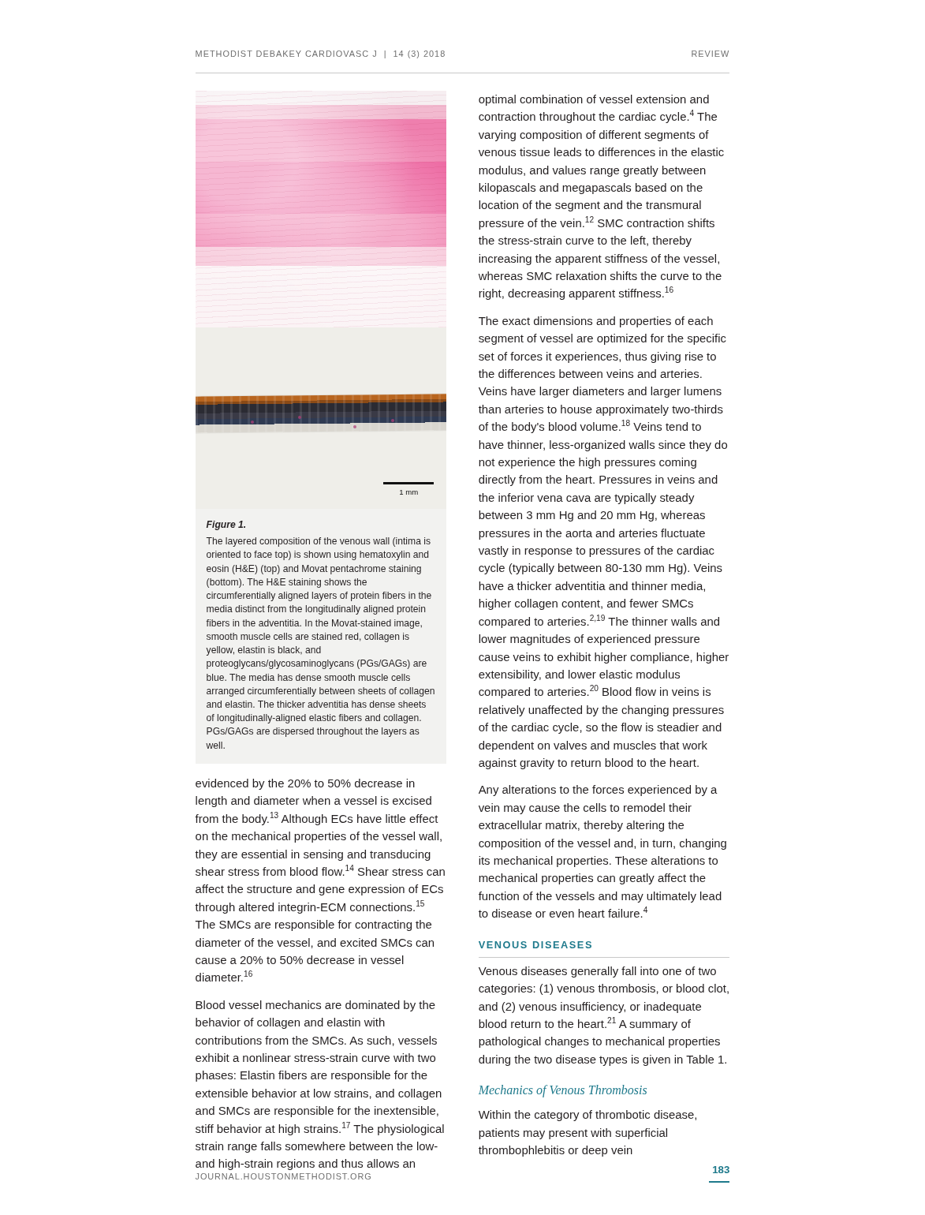Methodist DeBakey Cardiovasc J | 14 (3) 2018
Review
1 mm
Figure 1. The layered composition of the venous wall (intima is oriented to face top) is shown using hematoxylin and eosin (H&E) (top) and Movat pentachrome staining (bottom). The H&E staining shows the circumferentially aligned layers of protein fibers in the media distinct from the longitudinally aligned protein fibers in the adventitia. In the Movat-stained image, smooth muscle cells are stained red, collagen is yellow, elastin is black, and proteoglycans/glycosaminoglycans (PGs/GAGs) are blue. The media has dense smooth muscle cells arranged circumferentially between sheets of collagen and elastin. The thicker adventitia has dense sheets of longitudinally-aligned elastic fibers and collagen. PGs/GAGs are dispersed throughout the layers as well.
evidenced by the 20% to 50% decrease in length and diameter when a vessel is excised from the body.13 Although ECs have little effect on the mechanical properties of the vessel wall, they are essential in sensing and transducing shear stress from blood flow.14 Shear stress can affect the structure and gene expression of ECs through altered integrin-ECM connections.15 The SMCs are responsible for contracting the diameter of the vessel, and excited SMCs can cause a 20% to 50% decrease in vessel diameter.16
Blood vessel mechanics are dominated by the behavior of collagen and elastin with contributions from the SMCs. As such, vessels exhibit a nonlinear stress-strain curve with two phases: Elastin fibers are responsible for the extensible behavior at low strains, and collagen and SMCs are responsible for the inextensible, stiff behavior at high strains.17 The physiological strain range falls somewhere between the low- and high-strain regions and thus allows an optimal combination of vessel extension and contraction throughout the cardiac cycle.4 The varying composition of different segments of venous tissue leads to differences in the elastic modulus, and values range greatly between kilopascals and megapascals based on the location of the segment and the transmural pressure of the vein.12 SMC contraction shifts the stress-strain curve to the left, thereby increasing the apparent stiffness of the vessel, whereas SMC relaxation shifts the curve to the right, decreasing apparent stiffness.16
The exact dimensions and properties of each segment of vessel are optimized for the specific set of forces it experiences, thus giving rise to the differences between veins and arteries. Veins have larger diameters and larger lumens than arteries to house approximately two-thirds of the body's blood volume.18 Veins tend to have thinner, less-organized walls since they do not experience the high pressures coming directly from the heart. Pressures in veins and the inferior vena cava are typically steady between 3 mm Hg and 20 mm Hg, whereas pressures in the aorta and arteries fluctuate vastly in response to pressures of the cardiac cycle (typically between 80-130 mm Hg). Veins have a thicker adventitia and thinner media, higher collagen content, and fewer SMCs compared to arteries.2,19 The thinner walls and lower magnitudes of experienced pressure cause veins to exhibit higher compliance, higher extensibility, and lower elastic modulus compared to arteries.20 Blood flow in veins is relatively unaffected by the changing pressures of the cardiac cycle, so the flow is steadier and dependent on valves and muscles that work against gravity to return blood to the heart.
Any alterations to the forces experienced by a vein may cause the cells to remodel their extracellular matrix, thereby altering the composition of the vessel and, in turn, changing its mechanical properties. These alterations to mechanical properties can greatly affect the function of the vessels and may ultimately lead to disease or even heart failure.4
Venous Diseases
Venous diseases generally fall into one of two categories: (1) venous thrombosis, or blood clot, and (2) venous insufficiency, or inadequate blood return to the heart.21 A summary of pathological changes to mechanical properties during the two disease types is given in Table 1.
Mechanics of Venous Thrombosis
Within the category of thrombotic disease, patients may present with superficial thrombophlebitis or deep vein
journal.houstonmethodist.org
183